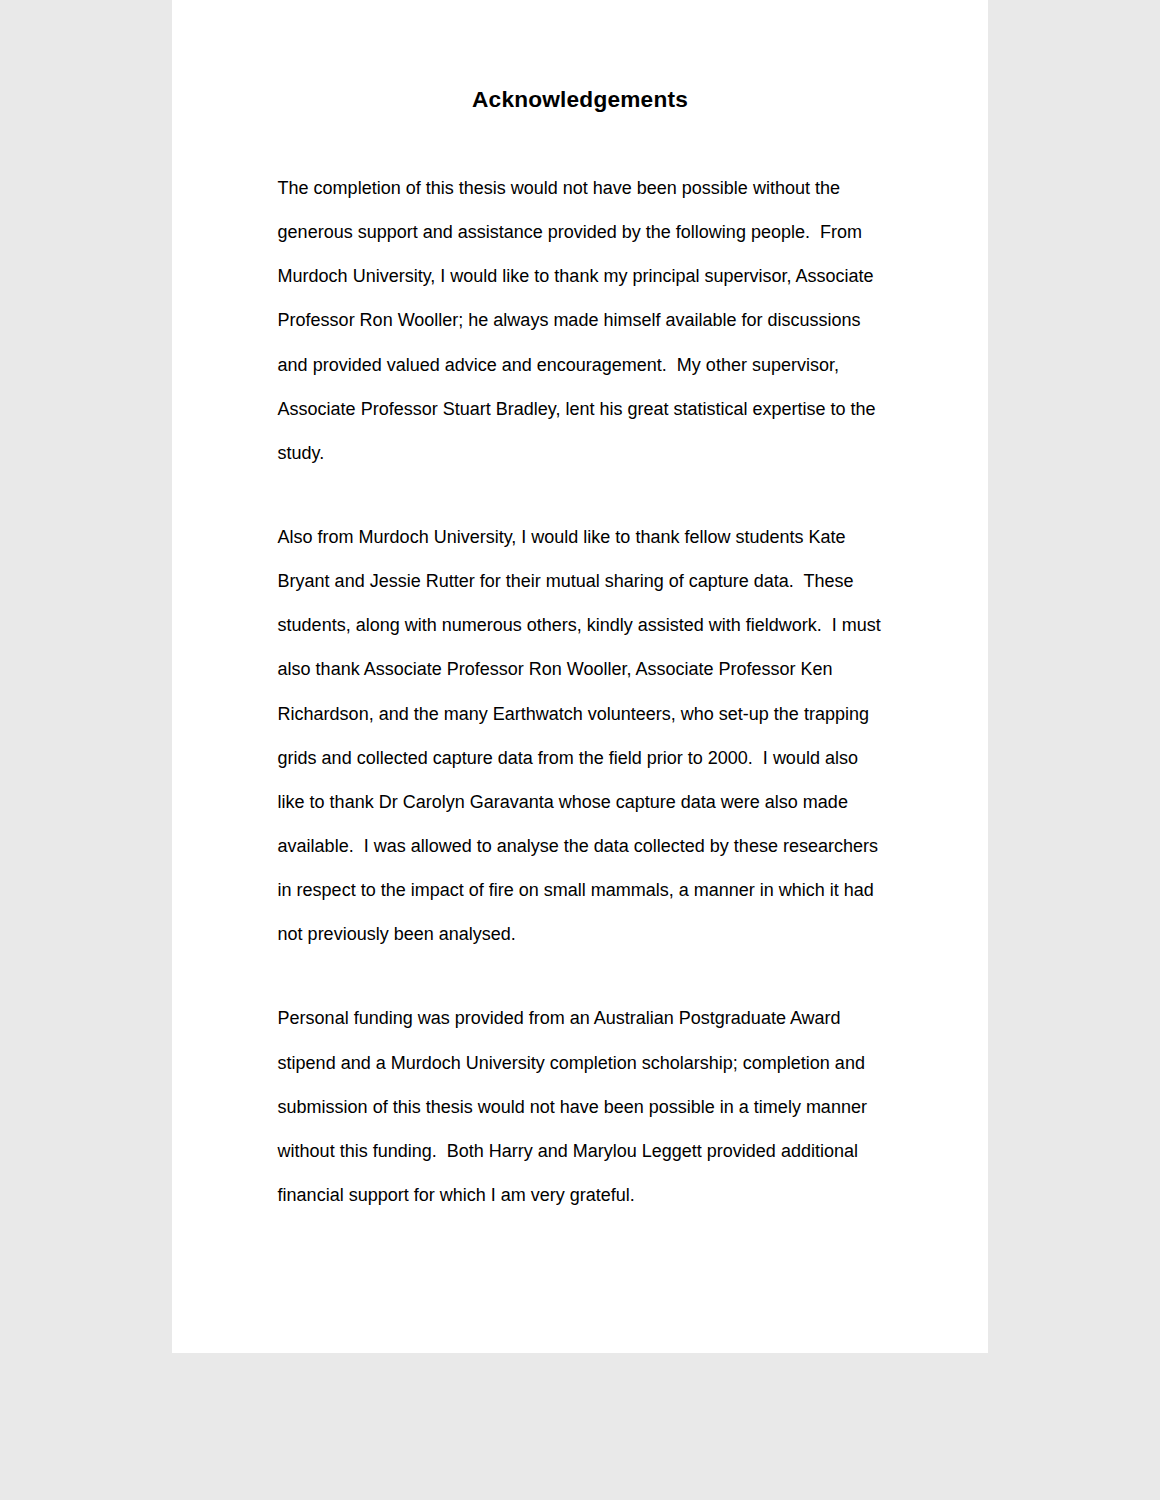Acknowledgements
The completion of this thesis would not have been possible without the generous support and assistance provided by the following people. From Murdoch University, I would like to thank my principal supervisor, Associate Professor Ron Wooller; he always made himself available for discussions and provided valued advice and encouragement. My other supervisor, Associate Professor Stuart Bradley, lent his great statistical expertise to the study.
Also from Murdoch University, I would like to thank fellow students Kate Bryant and Jessie Rutter for their mutual sharing of capture data. These students, along with numerous others, kindly assisted with fieldwork. I must also thank Associate Professor Ron Wooller, Associate Professor Ken Richardson, and the many Earthwatch volunteers, who set-up the trapping grids and collected capture data from the field prior to 2000. I would also like to thank Dr Carolyn Garavanta whose capture data were also made available. I was allowed to analyse the data collected by these researchers in respect to the impact of fire on small mammals, a manner in which it had not previously been analysed.
Personal funding was provided from an Australian Postgraduate Award stipend and a Murdoch University completion scholarship; completion and submission of this thesis would not have been possible in a timely manner without this funding. Both Harry and Marylou Leggett provided additional financial support for which I am very grateful.